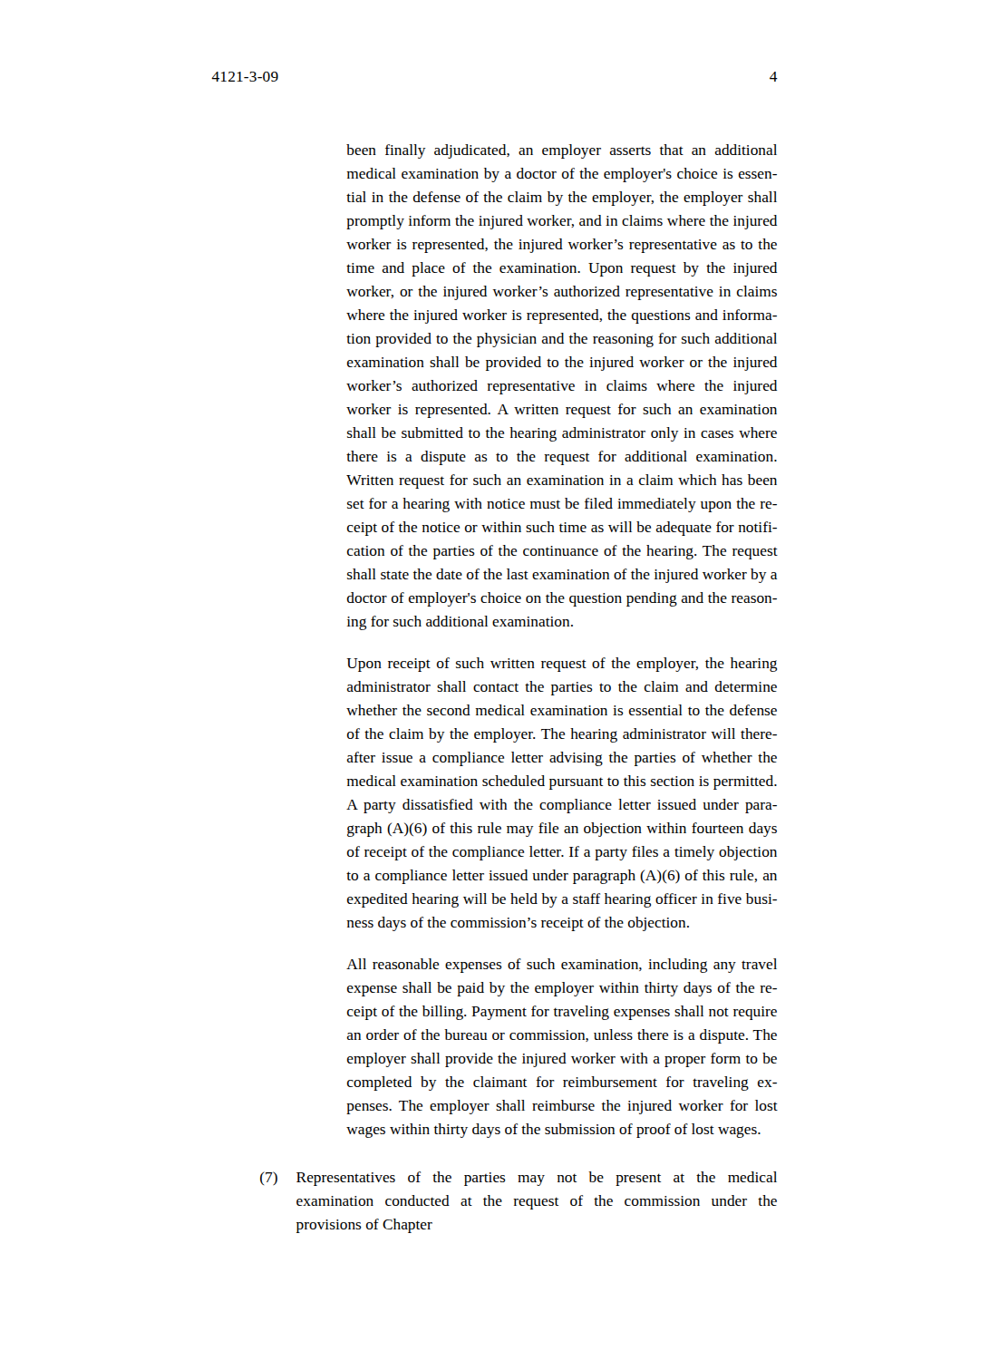4121-3-09 4
been finally adjudicated, an employer asserts that an additional medical examination by a doctor of the employer's choice is essential in the defense of the claim by the employer, the employer shall promptly inform the injured worker, and in claims where the injured worker is represented, the injured worker’s representative as to the time and place of the examination. Upon request by the injured worker, or the injured worker’s authorized representative in claims where the injured worker is represented, the questions and information provided to the physician and the reasoning for such additional examination shall be provided to the injured worker or the injured worker’s authorized representative in claims where the injured worker is represented. A written request for such an examination shall be submitted to the hearing administrator only in cases where there is a dispute as to the request for additional examination. Written request for such an examination in a claim which has been set for a hearing with notice must be filed immediately upon the receipt of the notice or within such time as will be adequate for notification of the parties of the continuance of the hearing. The request shall state the date of the last examination of the injured worker by a doctor of employer's choice on the question pending and the reasoning for such additional examination.
Upon receipt of such written request of the employer, the hearing administrator shall contact the parties to the claim and determine whether the second medical examination is essential to the defense of the claim by the employer. The hearing administrator will thereafter issue a compliance letter advising the parties of whether the medical examination scheduled pursuant to this section is permitted. A party dissatisfied with the compliance letter issued under paragraph (A)(6) of this rule may file an objection within fourteen days of receipt of the compliance letter. If a party files a timely objection to a compliance letter issued under paragraph (A)(6) of this rule, an expedited hearing will be held by a staff hearing officer in five business days of the commission’s receipt of the objection.
All reasonable expenses of such examination, including any travel expense shall be paid by the employer within thirty days of the receipt of the billing. Payment for traveling expenses shall not require an order of the bureau or commission, unless there is a dispute. The employer shall provide the injured worker with a proper form to be completed by the claimant for reimbursement for traveling expenses. The employer shall reimburse the injured worker for lost wages within thirty days of the submission of proof of lost wages.
(7)
Representatives of the parties may not be present at the medical examination conducted at the request of the commission under the provisions of Chapter